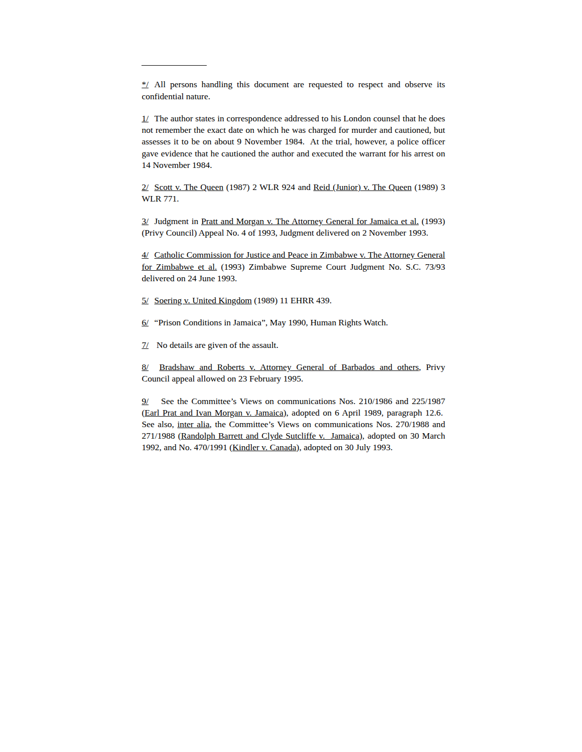*/ All persons handling this document are requested to respect and observe its confidential nature.
1/ The author states in correspondence addressed to his London counsel that he does not remember the exact date on which he was charged for murder and cautioned, but assesses it to be on about 9 November 1984. At the trial, however, a police officer gave evidence that he cautioned the author and executed the warrant for his arrest on 14 November 1984.
2/ Scott v. The Queen (1987) 2 WLR 924 and Reid (Junior) v. The Queen (1989) 3 WLR 771.
3/ Judgment in Pratt and Morgan v. The Attorney General for Jamaica et al. (1993) (Privy Council) Appeal No. 4 of 1993, Judgment delivered on 2 November 1993.
4/ Catholic Commission for Justice and Peace in Zimbabwe v. The Attorney General for Zimbabwe et al. (1993) Zimbabwe Supreme Court Judgment No. S.C. 73/93 delivered on 24 June 1993.
5/ Soering v. United Kingdom (1989) 11 EHRR 439.
6/ “Prison Conditions in Jamaica”, May 1990, Human Rights Watch.
7/ No details are given of the assault.
8/ Bradshaw and Roberts v. Attorney General of Barbados and others, Privy Council appeal allowed on 23 February 1995.
9/ See the Committee’s Views on communications Nos. 210/1986 and 225/1987 (Earl Prat and Ivan Morgan v. Jamaica), adopted on 6 April 1989, paragraph 12.6. See also, inter alia, the Committee’s Views on communications Nos. 270/1988 and 271/1988 (Randolph Barrett and Clyde Sutcliffe v. Jamaica), adopted on 30 March 1992, and No. 470/1991 (Kindler v. Canada), adopted on 30 July 1993.